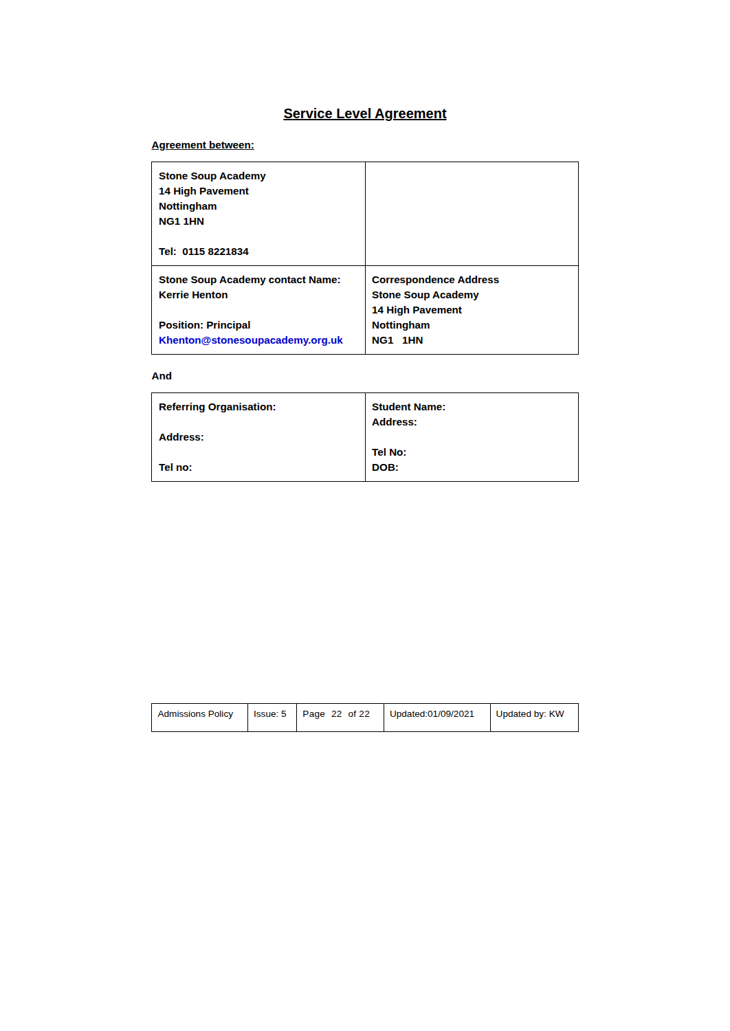Service Level Agreement
Agreement between:
| Stone Soup Academy 14 High Pavement Nottingham NG1 1HN Tel: 0115 8221834 | |
| Stone Soup Academy contact Name: Kerrie Henton Position: Principal Khenton@stonesoupacademy.org.uk | Correspondence Address Stone Soup Academy 14 High Pavement Nottingham NG1 1HN |
And
| Referring Organisation: Address: Tel no: | Student Name: Address: Tel No: DOB: |
| Admissions Policy | Issue: 5 | Page 22 of 22 | Updated:01/09/2021 | Updated by: KW |